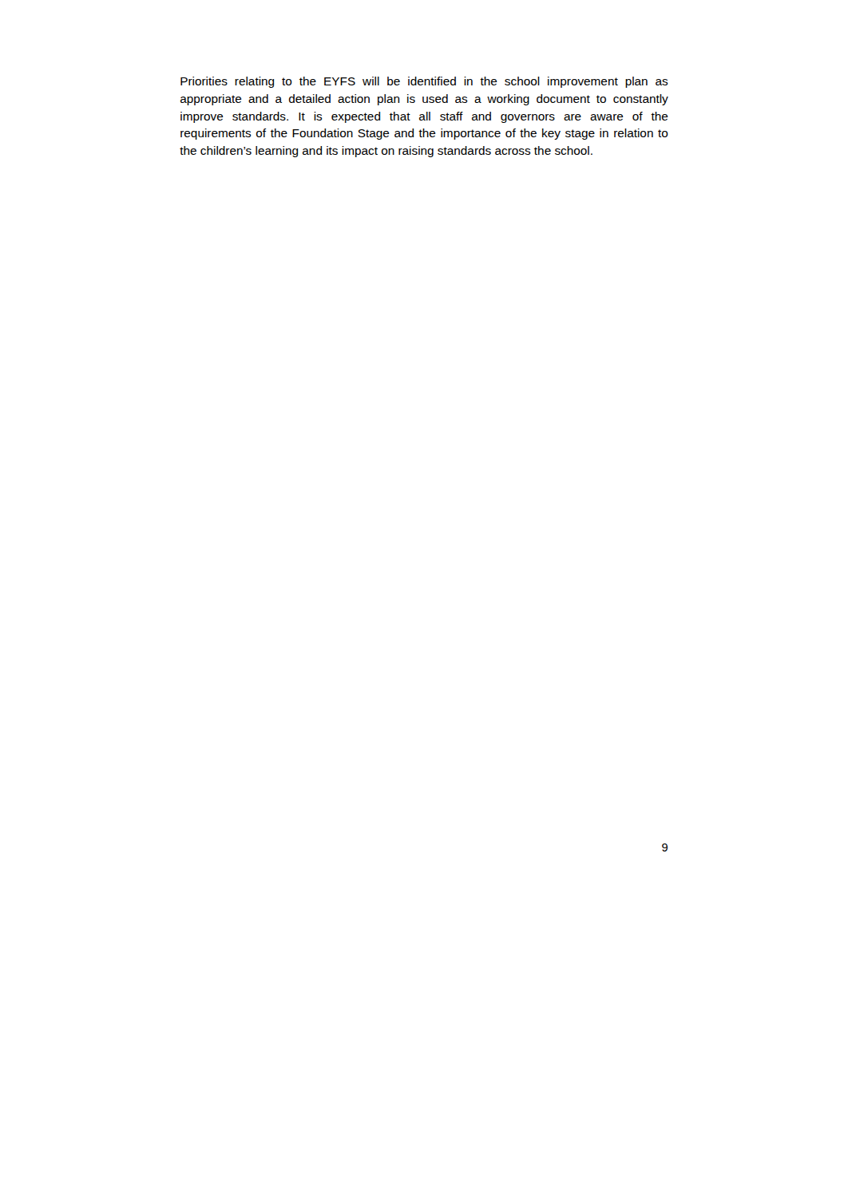Priorities relating to the EYFS will be identified in the school improvement plan as appropriate and a detailed action plan is used as a working document to constantly improve standards. It is expected that all staff and governors are aware of the requirements of the Foundation Stage and the importance of the key stage in relation to the children’s learning and its impact on raising standards across the school.
9